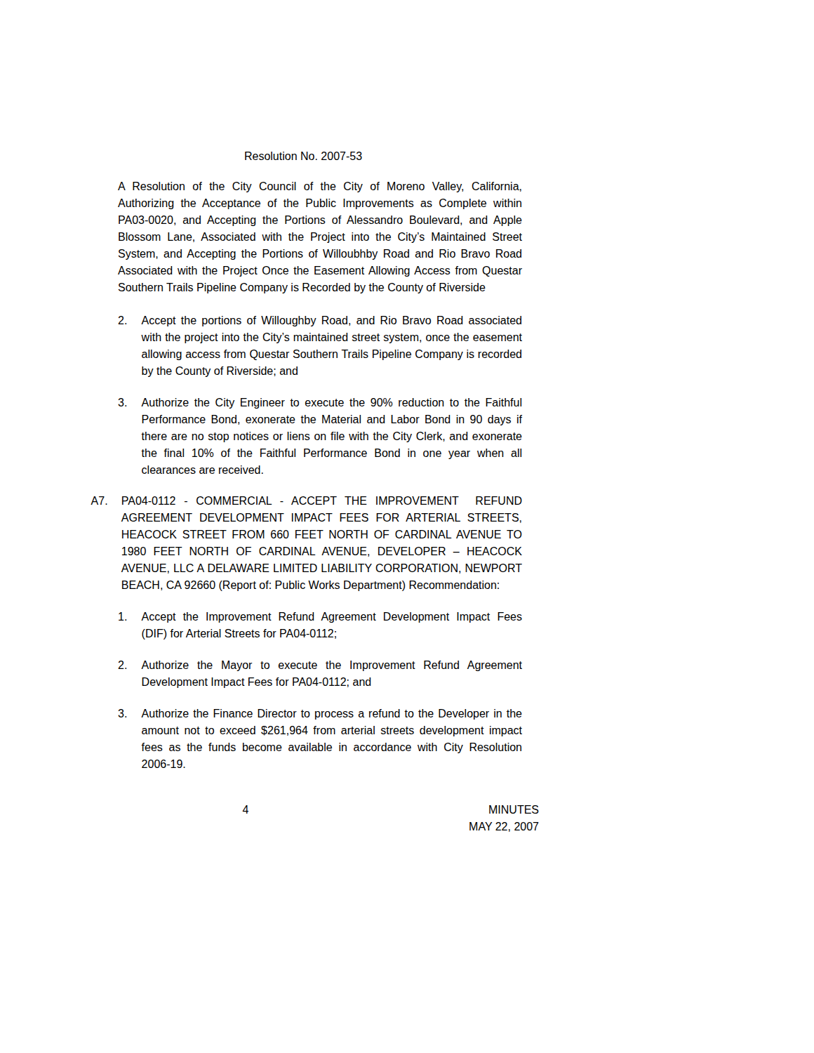Resolution No. 2007-53
A Resolution of the City Council of the City of Moreno Valley, California, Authorizing the Acceptance of the Public Improvements as Complete within PA03-0020, and Accepting the Portions of Alessandro Boulevard, and Apple Blossom Lane, Associated with the Project into the City’s Maintained Street System, and Accepting the Portions of Willoubhby Road and Rio Bravo Road Associated with the Project Once the Easement Allowing Access from Questar Southern Trails Pipeline Company is Recorded by the County of Riverside
2. Accept the portions of Willoughby Road, and Rio Bravo Road associated with the project into the City’s maintained street system, once the easement allowing access from Questar Southern Trails Pipeline Company is recorded by the County of Riverside; and
3. Authorize the City Engineer to execute the 90% reduction to the Faithful Performance Bond, exonerate the Material and Labor Bond in 90 days if there are no stop notices or liens on file with the City Clerk, and exonerate the final 10% of the Faithful Performance Bond in one year when all clearances are received.
A7. PA04-0112 - COMMERCIAL - ACCEPT THE IMPROVEMENT REFUND AGREEMENT DEVELOPMENT IMPACT FEES FOR ARTERIAL STREETS, HEACOCK STREET FROM 660 FEET NORTH OF CARDINAL AVENUE TO 1980 FEET NORTH OF CARDINAL AVENUE, DEVELOPER – HEACOCK AVENUE, LLC A DELAWARE LIMITED LIABILITY CORPORATION, NEWPORT BEACH, CA 92660 (Report of: Public Works Department) Recommendation:
1. Accept the Improvement Refund Agreement Development Impact Fees (DIF) for Arterial Streets for PA04-0112;
2. Authorize the Mayor to execute the Improvement Refund Agreement Development Impact Fees for PA04-0112; and
3. Authorize the Finance Director to process a refund to the Developer in the amount not to exceed $261,964 from arterial streets development impact fees as the funds become available in accordance with City Resolution 2006-19.
4
MINUTES
MAY 22, 2007